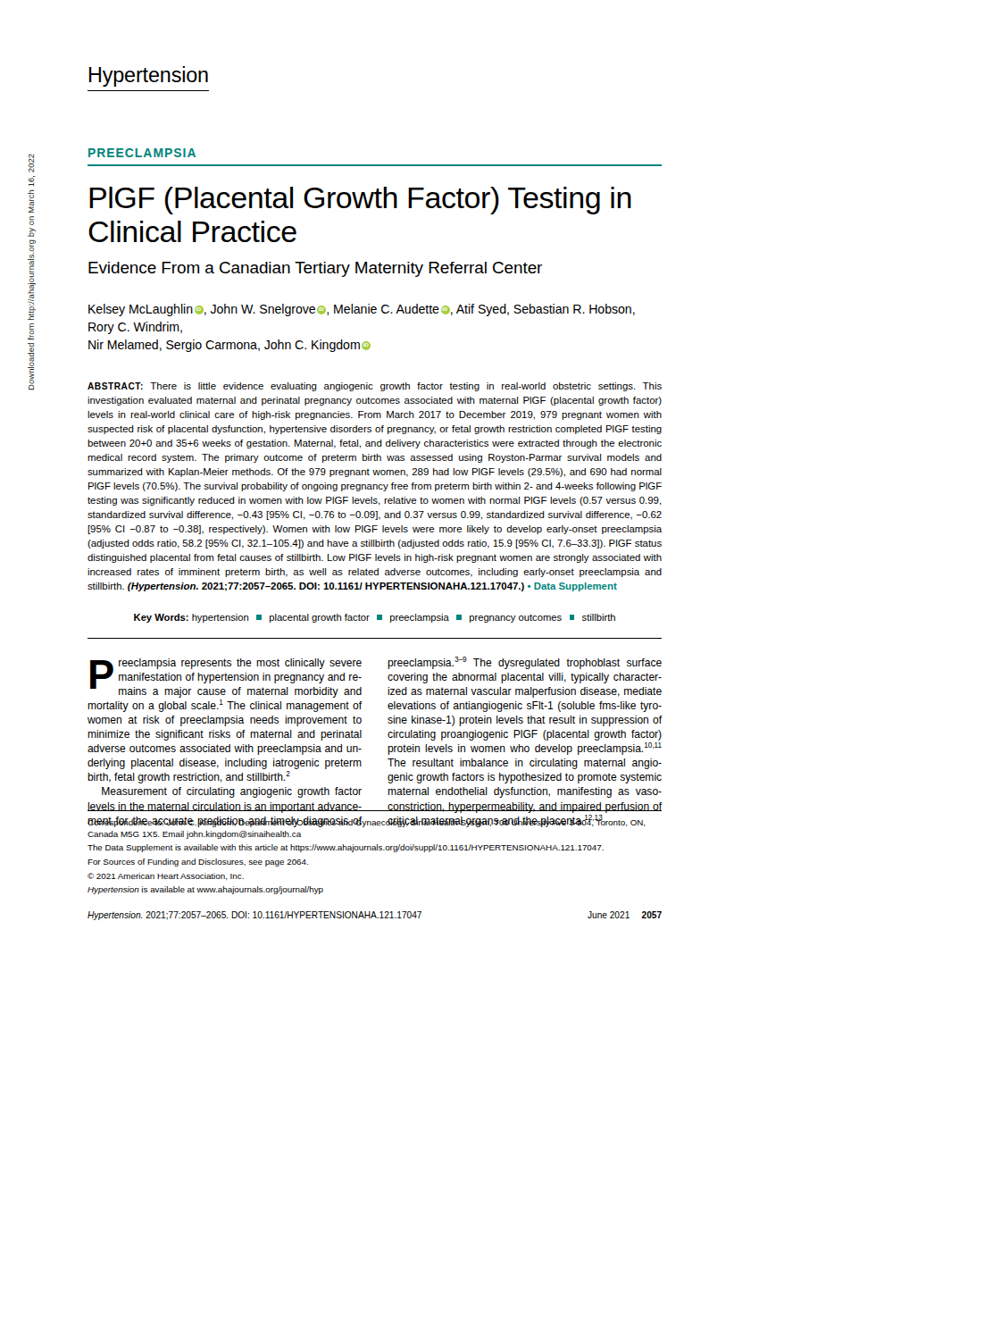Downloaded from http://ahajournals.org by on March 16, 2022
Hypertension
Preeclampsia
PlGF (Placental Growth Factor) Testing in Clinical Practice
Evidence From a Canadian Tertiary Maternity Referral Center
Kelsey McLaughlin , John W. Snelgrove , Melanie C. Audette , Atif Syed, Sebastian R. Hobson, Rory C. Windrim,
Nir Melamed, Sergio Carmona, John C. Kingdom
ABSTRACT: There is little evidence evaluating angiogenic growth factor testing in real-world obstetric settings. This investigation evaluated maternal and perinatal pregnancy outcomes associated with maternal PlGF (placental growth factor) levels in real-world clinical care of high-risk pregnancies. From March 2017 to December 2019, 979 pregnant women with suspected risk of placental dysfunction, hypertensive disorders of pregnancy, or fetal growth restriction completed PlGF testing between 20+0 and 35+6 weeks of gestation. Maternal, fetal, and delivery characteristics were extracted through the electronic medical record system. The primary outcome of preterm birth was assessed using Royston-Parmar survival models and summarized with Kaplan-Meier methods. Of the 979 pregnant women, 289 had low PlGF levels (29.5%), and 690 had normal PlGF levels (70.5%). The survival probability of ongoing pregnancy free from preterm birth within 2- and 4-weeks following PlGF testing was significantly reduced in women with low PlGF levels, relative to women with normal PlGF levels (0.57 versus 0.99, standardized survival difference, −0.43 [95% CI, −0.76 to −0.09], and 0.37 versus 0.99, standardized survival difference, −0.62 [95% CI −0.87 to −0.38], respectively). Women with low PlGF levels were more likely to develop early-onset preeclampsia (adjusted odds ratio, 58.2 [95% CI, 32.1–105.4]) and have a stillbirth (adjusted odds ratio, 15.9 [95% CI, 7.6–33.3]). PlGF status distinguished placental from fetal causes of stillbirth. Low PlGF levels in high-risk pregnant women are strongly associated with increased rates of imminent preterm birth, as well as related adverse outcomes, including early-onset preeclampsia and stillbirth. (Hypertension. 2021;77:2057–2065. DOI: 10.1161/ HYPERTENSIONAHA.121.17047.) • Data Supplement
Key Words: hypertension placental growth factor preeclampsia pregnancy outcomes stillbirth
Preeclampsia represents the most clinically severe manifestation of hypertension in pregnancy and remains a major cause of maternal morbidity and mortality on a global scale.1 The clinical management of women at risk of preeclampsia needs improvement to minimize the significant risks of maternal and perinatal adverse outcomes associated with preeclampsia and underlying placental disease, including iatrogenic preterm birth, fetal growth restriction, and stillbirth.2
Measurement of circulating angiogenic growth factor levels in the maternal circulation is an important advancement for the accurate prediction and timely diagnosis of preeclampsia.3–9 The dysregulated trophoblast surface covering the abnormal placental villi, typically characterized as maternal vascular malperfusion disease, mediate elevations of antiangiogenic sFlt-1 (soluble fms-like tyrosine kinase-1) protein levels that result in suppression of circulating proangiogenic PlGF (placental growth factor) protein levels in women who develop preeclampsia.10,11 The resultant imbalance in circulating maternal angiogenic growth factors is hypothesized to promote systemic maternal endothelial dysfunction, manifesting as vasoconstriction, hyperpermeability, and impaired perfusion of critical maternal organs and the placenta.12,13
Correspondence to: John C. Kingdom, Department of Obstetrics and Gynaecology, Sinai Health System, 700 University Ave 3-904, Toronto, ON, Canada M5G 1X5. Email john.kingdom@sinaihealth.ca
The Data Supplement is available with this article at https://www.ahajournals.org/doi/suppl/10.1161/HYPERTENSIONAHA.121.17047.
For Sources of Funding and Disclosures, see page 2064.
© 2021 American Heart Association, Inc.
Hypertension is available at www.ahajournals.org/journal/hyp
June 20212057 Hypertension. 2021;77:2057–2065. DOI: 10.1161/HYPERTENSIONAHA.121.17047